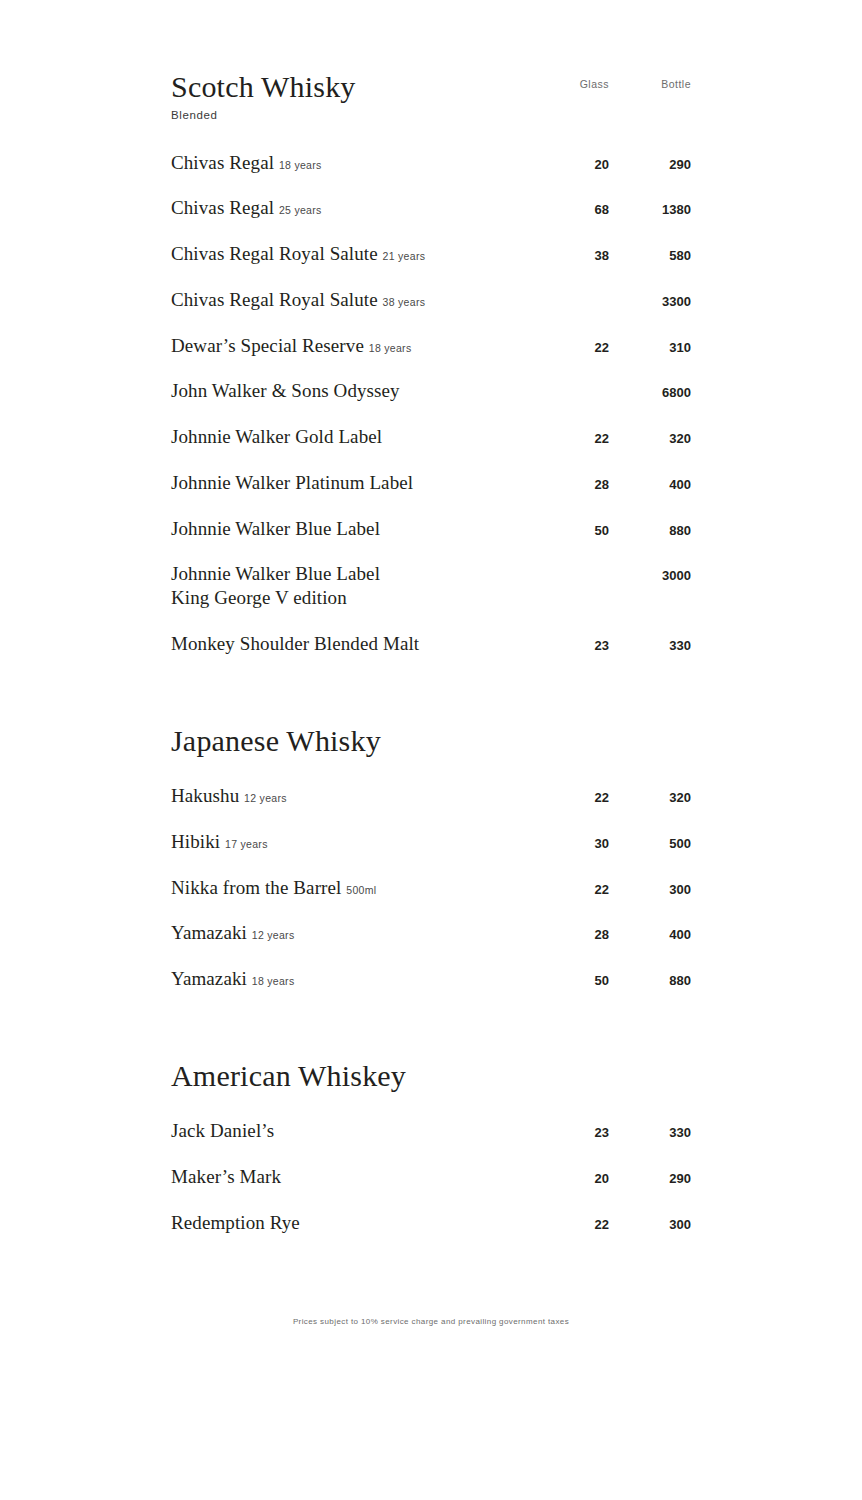Scotch Whisky
Blended
Glass Bottle
| Chivas Regal 18 years | 20 | 290 |
| Chivas Regal 25 years | 68 | 1380 |
| Chivas Regal Royal Salute 21 years | 38 | 580 |
| Chivas Regal Royal Salute 38 years | | 3300 |
| Dewar’s Special Reserve 18 years | 22 | 310 |
| John Walker & Sons Odyssey | | 6800 |
| Johnnie Walker Gold Label | 22 | 320 |
| Johnnie Walker Platinum Label | 28 | 400 |
| Johnnie Walker Blue Label | 50 | 880 |
| Johnnie Walker Blue Label King George V edition | | 3000 |
| Monkey Shoulder Blended Malt | 23 | 330 |
Japanese Whisky
| Hakushu 12 years | 22 | 320 |
| Hibiki 17 years | 30 | 500 |
| Nikka from the Barrel 500ml | 22 | 300 |
| Yamazaki 12 years | 28 | 400 |
| Yamazaki 18 years | 50 | 880 |
American Whiskey
| Jack Daniel’s | 23 | 330 |
| Maker’s Mark | 20 | 290 |
| Redemption Rye | 22 | 300 |
Prices subject to 10% service charge and prevailing government taxes